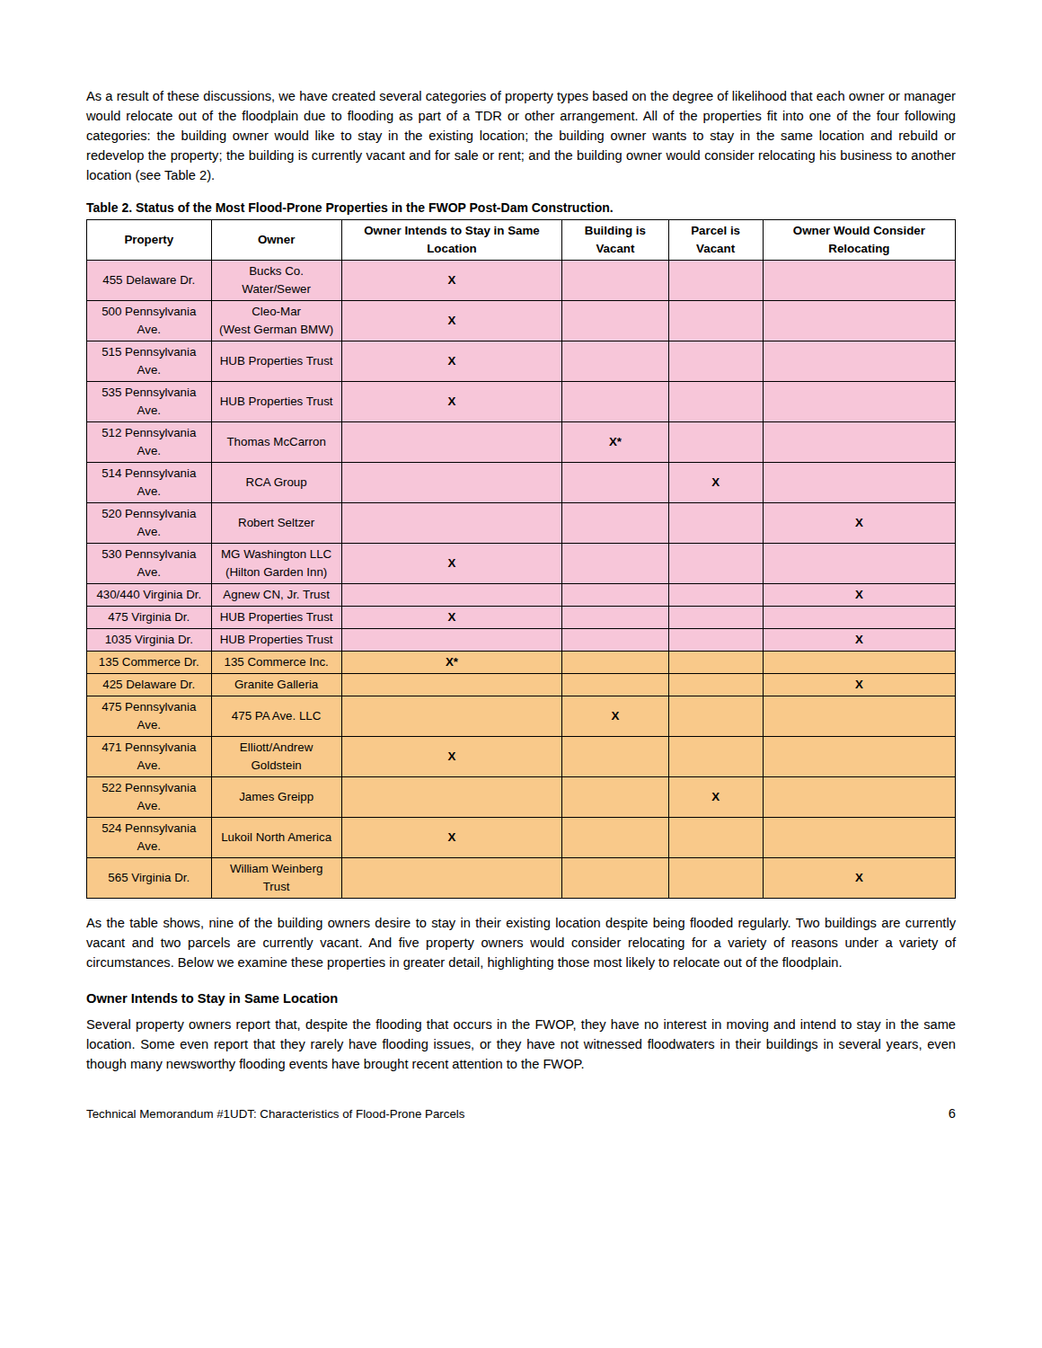As a result of these discussions, we have created several categories of property types based on the degree of likelihood that each owner or manager would relocate out of the floodplain due to flooding as part of a TDR or other arrangement. All of the properties fit into one of the four following categories: the building owner would like to stay in the existing location; the building owner wants to stay in the same location and rebuild or redevelop the property; the building is currently vacant and for sale or rent; and the building owner would consider relocating his business to another location (see Table 2).
Table 2. Status of the Most Flood-Prone Properties in the FWOP Post-Dam Construction.
| Property | Owner | Owner Intends to Stay in Same Location | Building is Vacant | Parcel is Vacant | Owner Would Consider Relocating |
| --- | --- | --- | --- | --- | --- |
| 455 Delaware Dr. | Bucks Co. Water/Sewer | X | | | |
| 500 Pennsylvania Ave. | Cleo-Mar (West German BMW) | X | | | |
| 515 Pennsylvania Ave. | HUB Properties Trust | X | | | |
| 535 Pennsylvania Ave. | HUB Properties Trust | X | | | |
| 512 Pennsylvania Ave. | Thomas McCarron | | X* | | |
| 514 Pennsylvania Ave. | RCA Group | | | X | |
| 520 Pennsylvania Ave. | Robert Seltzer | | | | X |
| 530 Pennsylvania Ave. | MG Washington LLC (Hilton Garden Inn) | X | | | |
| 430/440 Virginia Dr. | Agnew CN, Jr. Trust | | | | X |
| 475 Virginia Dr. | HUB Properties Trust | X | | | |
| 1035 Virginia Dr. | HUB Properties Trust | | | | X |
| 135 Commerce Dr. | 135 Commerce Inc. | X* | | | |
| 425 Delaware Dr. | Granite Galleria | | | | X |
| 475 Pennsylvania Ave. | 475 PA Ave. LLC | | X | | |
| 471 Pennsylvania Ave. | Elliott/Andrew Goldstein | X | | | |
| 522 Pennsylvania Ave. | James Greipp | | | X | |
| 524 Pennsylvania Ave. | Lukoil North America | X | | | |
| 565 Virginia Dr. | William Weinberg Trust | | | | X |
As the table shows, nine of the building owners desire to stay in their existing location despite being flooded regularly. Two buildings are currently vacant and two parcels are currently vacant. And five property owners would consider relocating for a variety of reasons under a variety of circumstances. Below we examine these properties in greater detail, highlighting those most likely to relocate out of the floodplain.
Owner Intends to Stay in Same Location
Several property owners report that, despite the flooding that occurs in the FWOP, they have no interest in moving and intend to stay in the same location. Some even report that they rarely have flooding issues, or they have not witnessed floodwaters in their buildings in several years, even though many newsworthy flooding events have brought recent attention to the FWOP.
Technical Memorandum #1UDT: Characteristics of Flood-Prone Parcels
6